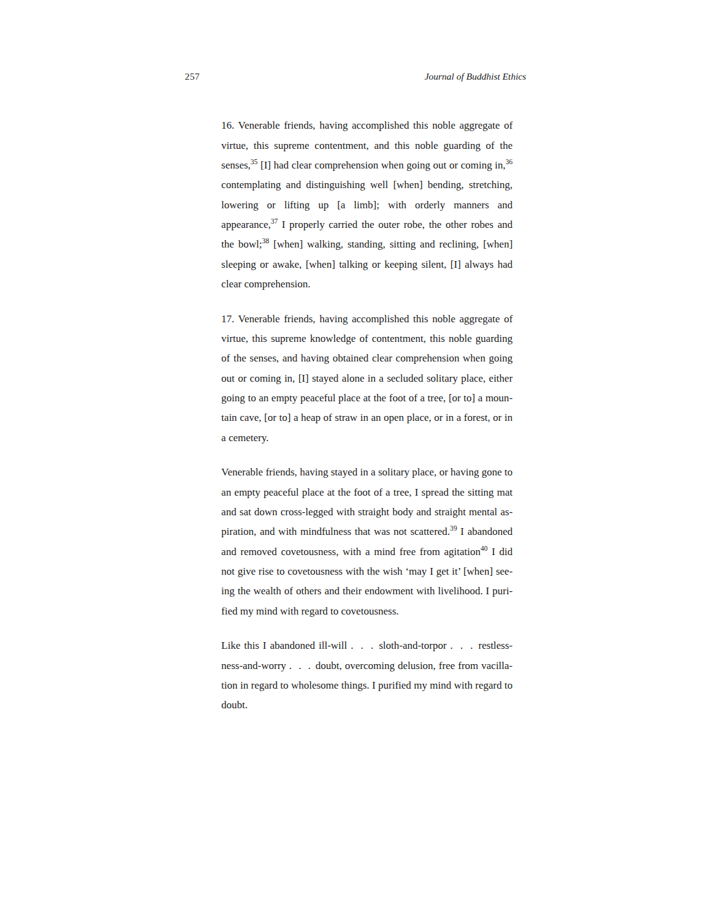257 Journal of Buddhist Ethics
16. Venerable friends, having accomplished this noble aggregate of virtue, this supreme contentment, and this noble guarding of the senses,35 [I] had clear comprehension when going out or coming in,36 contemplating and distinguishing well [when] bending, stretching, lowering or lifting up [a limb]; with orderly manners and appearance,37 I properly carried the outer robe, the other robes and the bowl;38 [when] walking, standing, sitting and reclining, [when] sleeping or awake, [when] talking or keeping silent, [I] always had clear comprehension.
17. Venerable friends, having accomplished this noble aggregate of virtue, this supreme knowledge of contentment, this noble guarding of the senses, and having obtained clear comprehension when going out or coming in, [I] stayed alone in a secluded solitary place, either going to an empty peaceful place at the foot of a tree, [or to] a mountain cave, [or to] a heap of straw in an open place, or in a forest, or in a cemetery.
Venerable friends, having stayed in a solitary place, or having gone to an empty peaceful place at the foot of a tree, I spread the sitting mat and sat down cross-legged with straight body and straight mental aspiration, and with mindfulness that was not scattered.39 I abandoned and removed covetousness, with a mind free from agitation40 I did not give rise to covetousness with the wish ‘may I get it’ [when] seeing the wealth of others and their endowment with livelihood. I purified my mind with regard to covetousness.
Like this I abandoned ill-will . . . sloth-and-torpor . . . restlessness-and-worry . . . doubt, overcoming delusion, free from vacillation in regard to wholesome things. I purified my mind with regard to doubt.